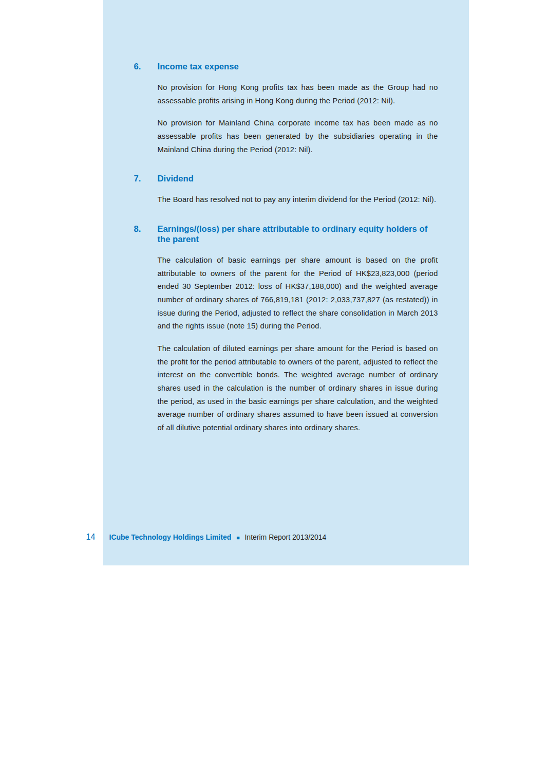6.
Income tax expense
No provision for Hong Kong profits tax has been made as the Group had no assessable profits arising in Hong Kong during the Period (2012: Nil).
No provision for Mainland China corporate income tax has been made as no assessable profits has been generated by the subsidiaries operating in the Mainland China during the Period (2012: Nil).
7.
Dividend
The Board has resolved not to pay any interim dividend for the Period (2012: Nil).
8.
Earnings/(loss) per share attributable to ordinary equity holders of the parent
The calculation of basic earnings per share amount is based on the profit attributable to owners of the parent for the Period of HK$23,823,000 (period ended 30 September 2012: loss of HK$37,188,000) and the weighted average number of ordinary shares of 766,819,181 (2012: 2,033,737,827 (as restated)) in issue during the Period, adjusted to reflect the share consolidation in March 2013 and the rights issue (note 15) during the Period.
The calculation of diluted earnings per share amount for the Period is based on the profit for the period attributable to owners of the parent, adjusted to reflect the interest on the convertible bonds. The weighted average number of ordinary shares used in the calculation is the number of ordinary shares in issue during the period, as used in the basic earnings per share calculation, and the weighted average number of ordinary shares assumed to have been issued at conversion of all dilutive potential ordinary shares into ordinary shares.
14
ICube Technology Holdings Limited ■ Interim Report 2013/2014